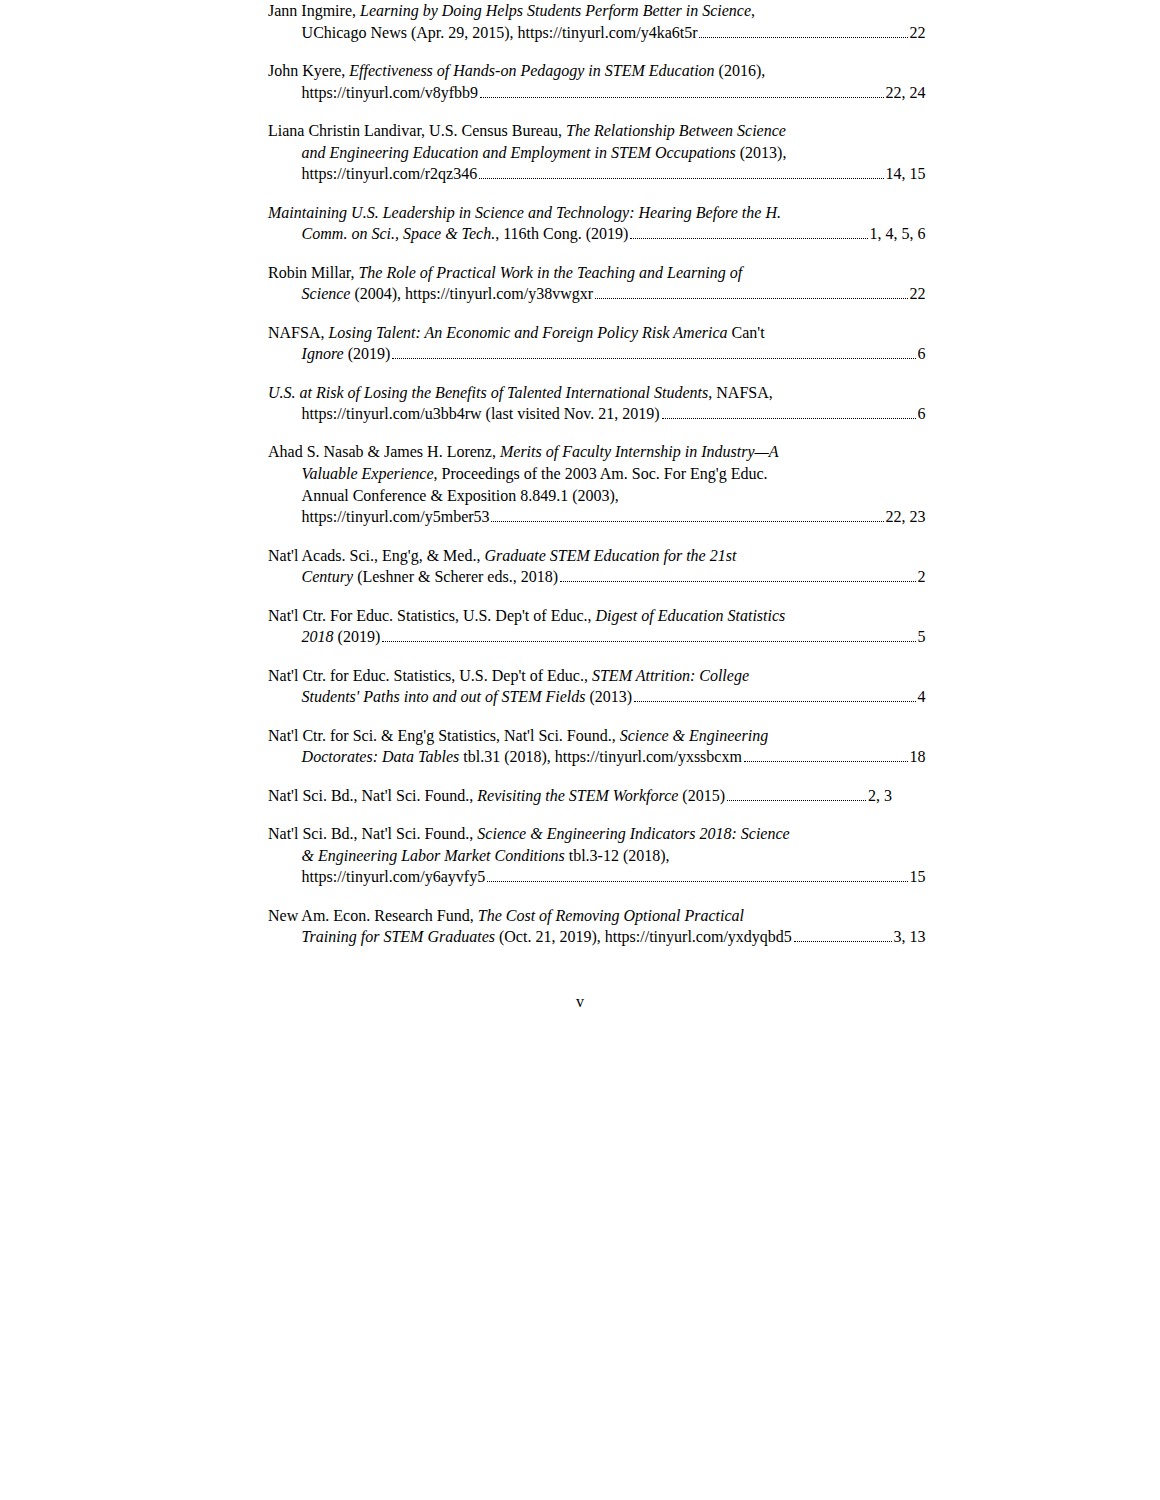Jann Ingmire, Learning by Doing Helps Students Perform Better in Science,
UChicago News (Apr. 29, 2015), https://tinyurl.com/y4ka6t5r 22
John Kyere, Effectiveness of Hands-on Pedagogy in STEM Education (2016),
https://tinyurl.com/v8yfbb9 22, 24
Liana Christin Landivar, U.S. Census Bureau, The Relationship Between Science
and Engineering Education and Employment in STEM Occupations (2013),
https://tinyurl.com/r2qz346 14, 15
Maintaining U.S. Leadership in Science and Technology: Hearing Before the H.
Comm. on Sci., Space & Tech., 116th Cong. (2019) 1, 4, 5, 6
Robin Millar, The Role of Practical Work in the Teaching and Learning of
Science (2004), https://tinyurl.com/y38vwgxr 22
NAFSA, Losing Talent: An Economic and Foreign Policy Risk America Can't
Ignore (2019) 6
U.S. at Risk of Losing the Benefits of Talented International Students, NAFSA,
https://tinyurl.com/u3bb4rw (last visited Nov. 21, 2019) 6
Ahad S. Nasab & James H. Lorenz, Merits of Faculty Internship in Industry—A
Valuable Experience, Proceedings of the 2003 Am. Soc. For Eng'g Educ.
Annual Conference & Exposition 8.849.1 (2003),
https://tinyurl.com/y5mber53 22, 23
Nat'l Acads. Sci., Eng'g, & Med., Graduate STEM Education for the 21st
Century (Leshner & Scherer eds., 2018) 2
Nat'l Ctr. For Educ. Statistics, U.S. Dep't of Educ., Digest of Education Statistics
2018 (2019) 5
Nat'l Ctr. for Educ. Statistics, U.S. Dep't of Educ., STEM Attrition: College
Students' Paths into and out of STEM Fields (2013) 4
Nat'l Ctr. for Sci. & Eng'g Statistics, Nat'l Sci. Found., Science & Engineering
Doctorates: Data Tables tbl.31 (2018), https://tinyurl.com/yxssbcxm 18
Nat'l Sci. Bd., Nat'l Sci. Found., Revisiting the STEM Workforce (2015) 2, 3
Nat'l Sci. Bd., Nat'l Sci. Found., Science & Engineering Indicators 2018: Science
& Engineering Labor Market Conditions tbl.3-12 (2018),
https://tinyurl.com/y6ayvfy5 15
New Am. Econ. Research Fund, The Cost of Removing Optional Practical
Training for STEM Graduates (Oct. 21, 2019), https://tinyurl.com/yxdyqbd5 3, 13
v